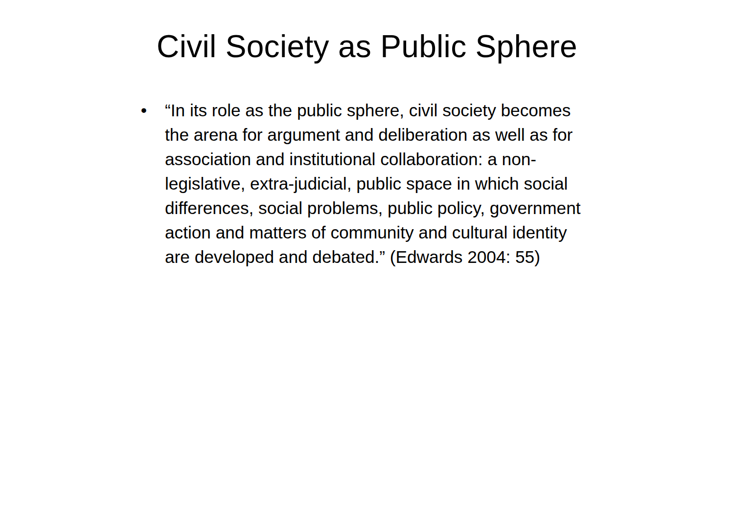Civil Society as Public Sphere
“In its role as the public sphere, civil society becomes the arena for argument and deliberation as well as for association and institutional collaboration: a non-legislative, extra-judicial, public space in which social differences, social problems, public policy, government action and matters of community and cultural identity are developed and debated.” (Edwards 2004: 55)